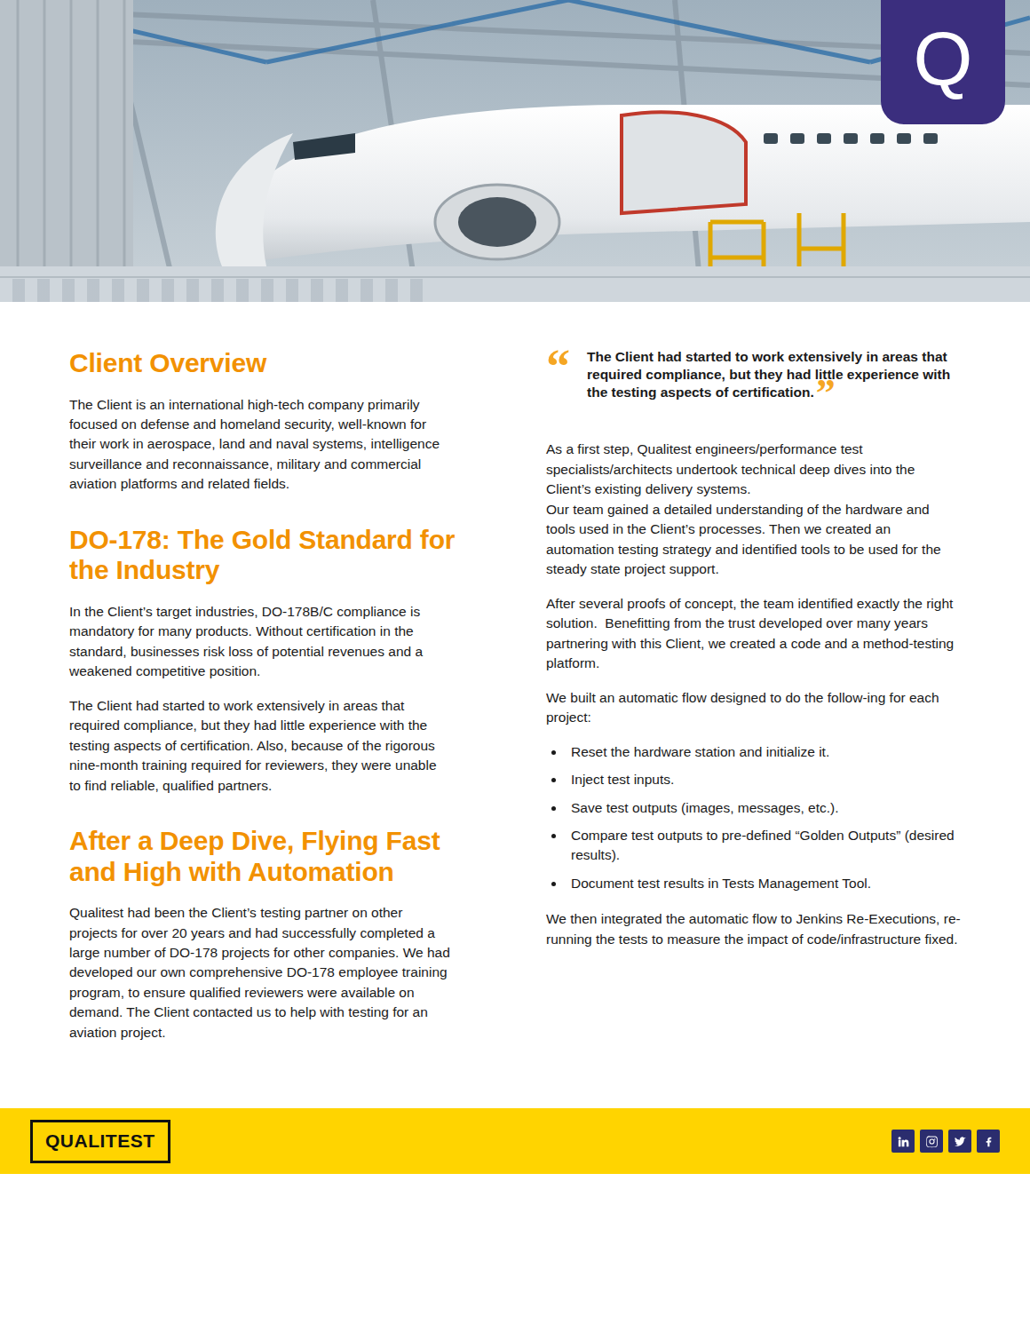Q
Client Overview
The Client is an international high-tech company primarily focused on defense and homeland security, well-known for their work in aerospace, land and naval systems, intelligence surveillance and reconnaissance, military and commercial aviation platforms and related fields.
DO-178: The Gold Standard for the Industry
In the Client’s target industries, DO-178B/C compliance is mandatory for many products. Without certification in the standard, businesses risk loss of potential revenues and a weakened competitive position.
The Client had started to work extensively in areas that required compliance, but they had little experience with the testing aspects of certification. Also, because of the rigorous nine-month training required for reviewers, they were unable to find reliable, qualified partners.
After a Deep Dive, Flying Fast and High with Automation
Qualitest had been the Client’s testing partner on other projects for over 20 years and had successfully completed a large number of DO-178 projects for other companies. We had developed our own comprehensive DO-178 employee training program, to ensure qualified reviewers were available on demand. The Client contacted us to help with testing for an aviation project.
“
The Client had started to work extensively in areas that required compliance, but they had little experience with the testing aspects of certification.”
As a first step, Qualitest engineers/performance test specialists/architects undertook technical deep dives into the Client’s existing delivery systems.
Our team gained a detailed understanding of the hardware and tools used in the Client’s processes. Then we created an automation testing strategy and identified tools to be used for the steady state project support.
After several proofs of concept, the team identified exactly the right solution. Benefitting from the trust developed over many years partnering with this Client, we created a code and a method-testing platform.
We built an automatic flow designed to do the follow-ing for each project:
Reset the hardware station and initialize it.
Inject test inputs.
Save test outputs (images, messages, etc.).
Compare test outputs to pre-defined “Golden Outputs” (desired results).
Document test results in Tests Management Tool.
We then integrated the automatic flow to Jenkins Re-Executions, re-running the tests to measure the impact of code/infrastructure fixed.
QUALITEST